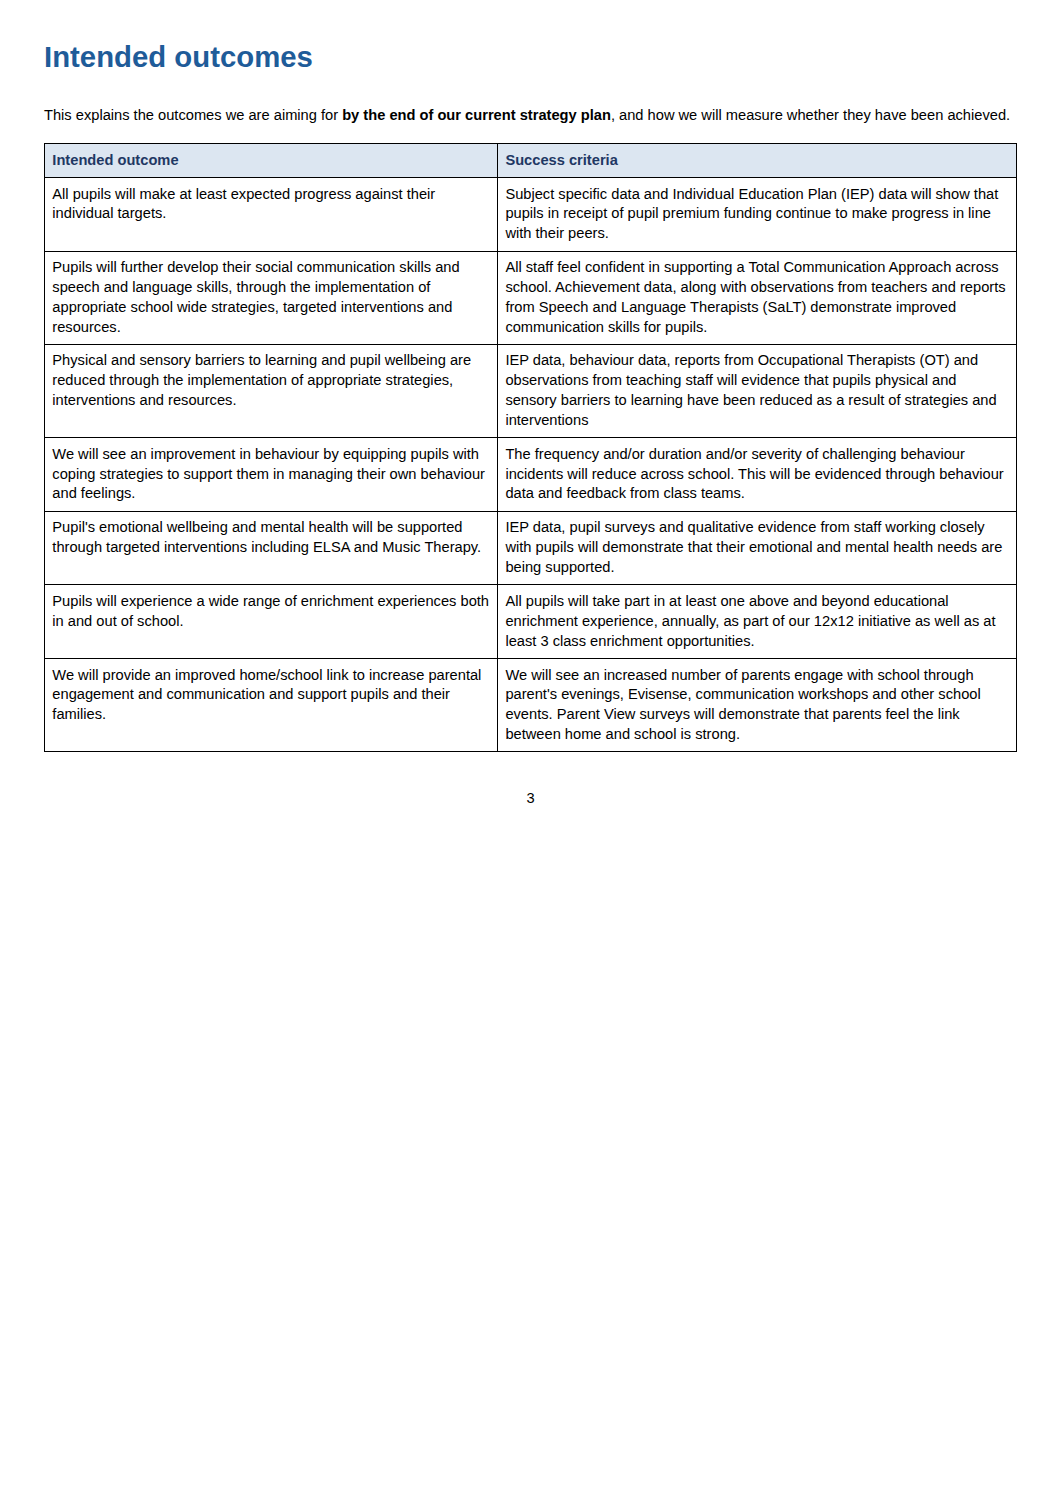Intended outcomes
This explains the outcomes we are aiming for by the end of our current strategy plan, and how we will measure whether they have been achieved.
| Intended outcome | Success criteria |
| --- | --- |
| All pupils will make at least expected progress against their individual targets. | Subject specific data and Individual Education Plan (IEP) data will show that pupils in receipt of pupil premium funding continue to make progress in line with their peers. |
| Pupils will further develop their social communication skills and speech and language skills, through the implementation of appropriate school wide strategies, targeted interventions and resources. | All staff feel confident in supporting a Total Communication Approach across school. Achievement data, along with observations from teachers and reports from Speech and Language Therapists (SaLT) demonstrate improved communication skills for pupils. |
| Physical and sensory barriers to learning and pupil wellbeing are reduced through the implementation of appropriate strategies, interventions and resources. | IEP data, behaviour data, reports from Occupational Therapists (OT) and observations from teaching staff will evidence that pupils physical and sensory barriers to learning have been reduced as a result of strategies and interventions |
| We will see an improvement in behaviour by equipping pupils with coping strategies to support them in managing their own behaviour and feelings. | The frequency and/or duration and/or severity of challenging behaviour incidents will reduce across school. This will be evidenced through behaviour data and feedback from class teams. |
| Pupil's emotional wellbeing and mental health will be supported through targeted interventions including ELSA and Music Therapy. | IEP data, pupil surveys and qualitative evidence from staff working closely with pupils will demonstrate that their emotional and mental health needs are being supported. |
| Pupils will experience a wide range of enrichment experiences both in and out of school. | All pupils will take part in at least one above and beyond educational enrichment experience, annually, as part of our 12x12 initiative as well as at least 3 class enrichment opportunities. |
| We will provide an improved home/school link to increase parental engagement and communication and support pupils and their families. | We will see an increased number of parents engage with school through parent's evenings, Evisense, communication workshops and other school events. Parent View surveys will demonstrate that parents feel the link between home and school is strong. |
3